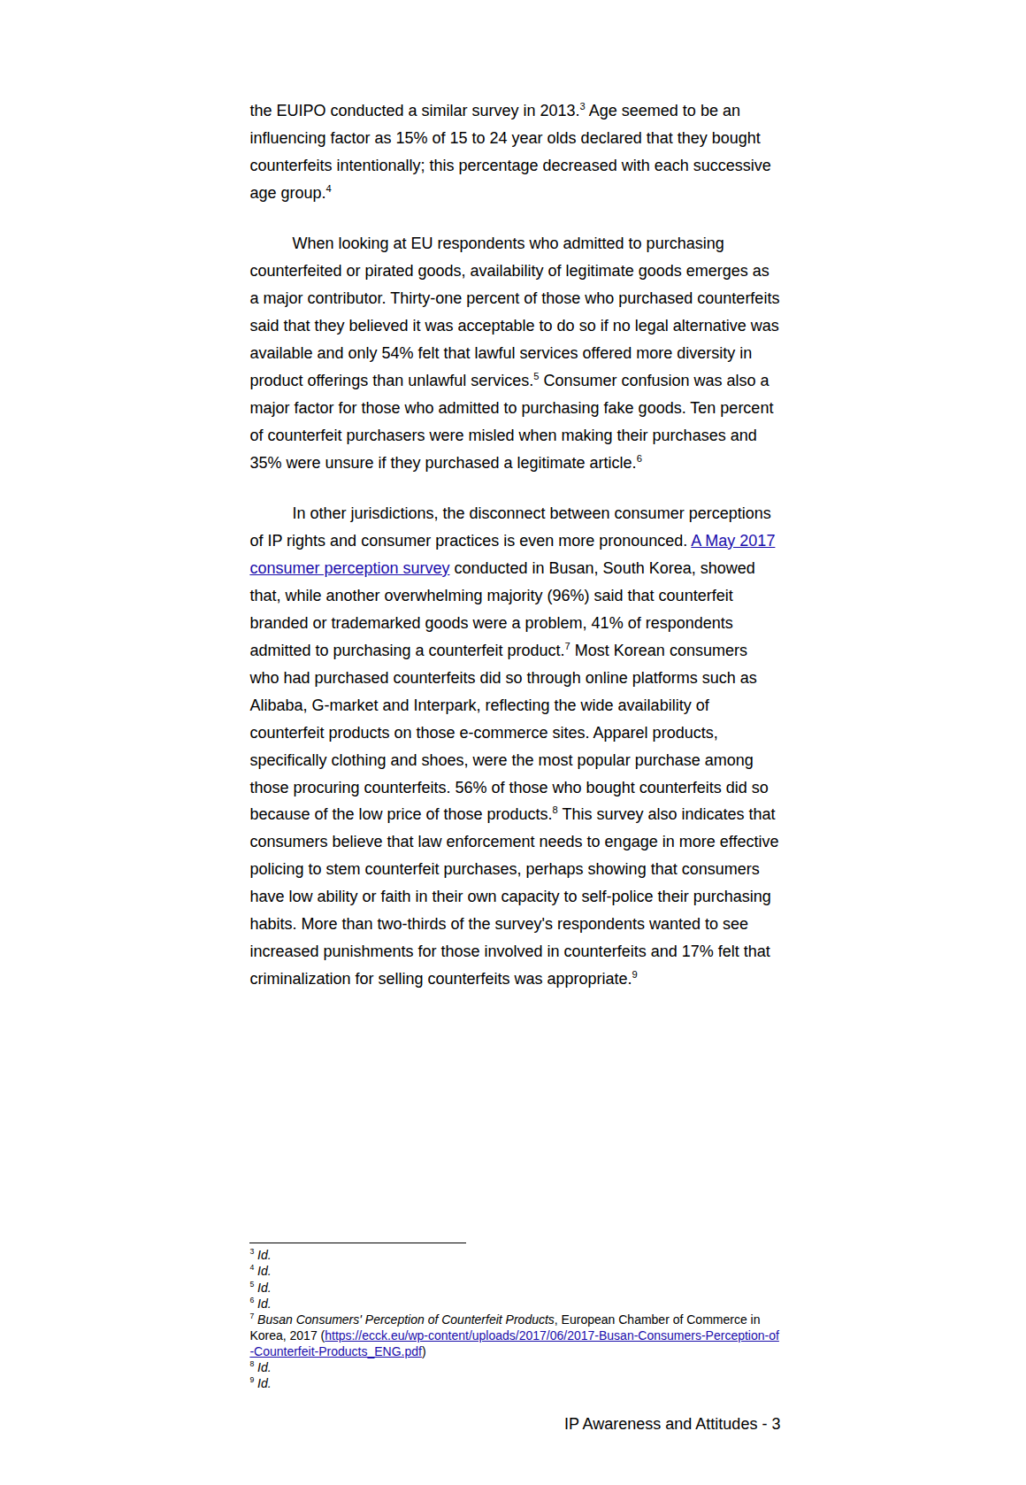the EUIPO conducted a similar survey in 2013.3 Age seemed to be an influencing factor as 15% of 15 to 24 year olds declared that they bought counterfeits intentionally; this percentage decreased with each successive age group.4
When looking at EU respondents who admitted to purchasing counterfeited or pirated goods, availability of legitimate goods emerges as a major contributor. Thirty-one percent of those who purchased counterfeits said that they believed it was acceptable to do so if no legal alternative was available and only 54% felt that lawful services offered more diversity in product offerings than unlawful services.5 Consumer confusion was also a major factor for those who admitted to purchasing fake goods. Ten percent of counterfeit purchasers were misled when making their purchases and 35% were unsure if they purchased a legitimate article.6
In other jurisdictions, the disconnect between consumer perceptions of IP rights and consumer practices is even more pronounced. A May 2017 consumer perception survey conducted in Busan, South Korea, showed that, while another overwhelming majority (96%) said that counterfeit branded or trademarked goods were a problem, 41% of respondents admitted to purchasing a counterfeit product.7 Most Korean consumers who had purchased counterfeits did so through online platforms such as Alibaba, G-market and Interpark, reflecting the wide availability of counterfeit products on those e-commerce sites. Apparel products, specifically clothing and shoes, were the most popular purchase among those procuring counterfeits. 56% of those who bought counterfeits did so because of the low price of those products.8 This survey also indicates that consumers believe that law enforcement needs to engage in more effective policing to stem counterfeit purchases, perhaps showing that consumers have low ability or faith in their own capacity to self-police their purchasing habits. More than two-thirds of the survey's respondents wanted to see increased punishments for those involved in counterfeits and 17% felt that criminalization for selling counterfeits was appropriate.9
3 Id.
4 Id.
5 Id.
6 Id.
7 Busan Consumers' Perception of Counterfeit Products, European Chamber of Commerce in Korea, 2017 (https://ecck.eu/wp-content/uploads/2017/06/2017-Busan-Consumers-Perception-of-Counterfeit-Products_ENG.pdf)
8 Id.
9 Id.
IP Awareness and Attitudes - 3